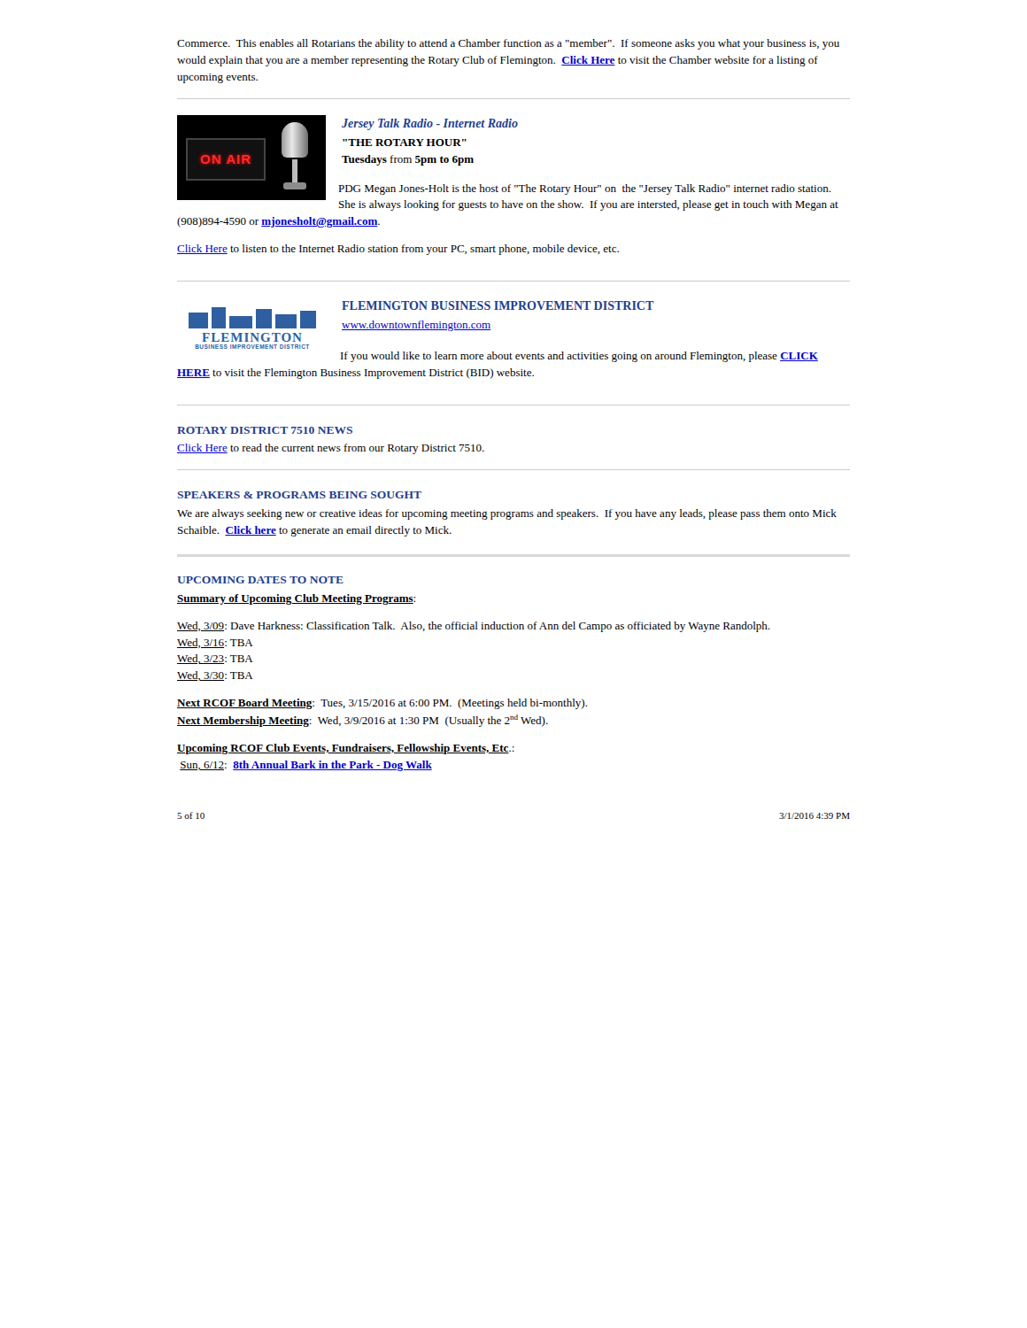Commerce. This enables all Rotarians the ability to attend a Chamber function as a "member". If someone asks you what your business is, you would explain that you are a member representing the Rotary Club of Flemington. Click Here to visit the Chamber website for a listing of upcoming events.
ON AIR
Jersey Talk Radio - Internet Radio
"THE ROTARY HOUR"
Tuesdays from 5pm to 6pm
PDG Megan Jones-Holt is the host of "The Rotary Hour" on the "Jersey Talk Radio" internet radio station. She is always looking for guests to have on the show. If you are intersted, please get in touch with Megan at (908)894-4590 or mjonesholt@gmail.com.
Click Here to listen to the Internet Radio station from your PC, smart phone, mobile device, etc.
FLEMINGTON
BUSINESS IMPROVEMENT DISTRICT
FLEMINGTON BUSINESS IMPROVEMENT DISTRICT
www.downtownflemington.com
If you would like to learn more about events and activities going on around Flemington, please CLICK HERE to visit the Flemington Business Improvement District (BID) website.
ROTARY DISTRICT 7510 NEWS
Click Here to read the current news from our Rotary District 7510.
SPEAKERS & PROGRAMS BEING SOUGHT
We are always seeking new or creative ideas for upcoming meeting programs and speakers. If you have any leads, please pass them onto Mick Schaible. Click here to generate an email directly to Mick.
UPCOMING DATES TO NOTE
Summary of Upcoming Club Meeting Programs:
Wed, 3/09: Dave Harkness: Classification Talk. Also, the official induction of Ann del Campo as officiated by Wayne Randolph.
Wed, 3/16: TBA
Wed, 3/23: TBA
Wed, 3/30: TBA
Next RCOF Board Meeting: Tues, 3/15/2016 at 6:00 PM. (Meetings held bi-monthly).
Next Membership Meeting: Wed, 3/9/2016 at 1:30 PM (Usually the 2nd Wed).
Upcoming RCOF Club Events, Fundraisers, Fellowship Events, Etc.:
Sun, 6/12: 8th Annual Bark in the Park - Dog Walk
5 of 10
3/1/2016 4:39 PM